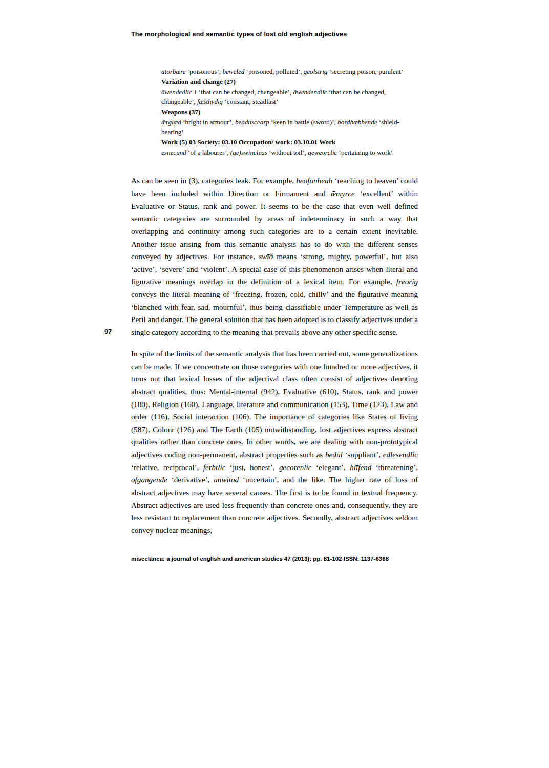The morphological and semantic types of lost old english adjectives
ātorbǣre ‘poisonous’, bewēled ‘poisoned, polluted’, geolstrig ‘secreting poison, purulent’
Variation and change (27)
āwendedlic 1 ‘that can be changed, changeable’, āwendendlic ‘that can be changed, changeable’, fæsthȳdig ‘constant, steadfast’
Weapons (37)
ǣrglæd ‘bright in armour’, beaduscearp ‘keen in battle (sword)’, bordhæbbende ‘shield-bearing’
Work (5) 03 Society: 03.10 Occupation/ work: 03.10.01 Work
esnecund ‘of a labourer’, (ge)swinclēas ‘without toil’, geweorclic ‘pertaining to work’
As can be seen in (3), categories leak. For example, heofonhēah ‘reaching to heaven’ could have been included within Direction or Firmament and ǣmyrce ‘excellent’ within Evaluative or Status, rank and power. It seems to be the case that even well defined semantic categories are surrounded by areas of indeterminacy in such a way that overlapping and continuity among such categories are to a certain extent inevitable. Another issue arising from this semantic analysis has to do with the different senses conveyed by adjectives. For instance, swīð means ‘strong, mighty, powerful’, but also ‘active’, ‘severe’ and ‘violent’. A special case of this phenomenon arises when literal and figurative meanings overlap in the definition of a lexical item. For example, frēorig conveys the literal meaning of ‘freezing, frozen, cold, chilly’ and the figurative meaning ‘blanched with fear, sad, mournful’, thus being classifiable under Temperature as well as Peril and danger. The general solution that has been adopted is to classify adjectives under a single category according to the meaning that prevails above any other specific sense.
In spite of the limits of the semantic analysis that has been carried out, some generalizations can be made. If we concentrate on those categories with one hundred or more adjectives, it turns out that lexical losses of the adjectival class often consist of adjectives denoting abstract qualities, thus: Mental-internal (942), Evaluative (610), Status, rank and power (180), Religion (160), Language, literature and communication (153), Time (123), Law and order (116), Social interaction (106). The importance of categories like States of living (587), Colour (126) and The Earth (105) notwithstanding, lost adjectives express abstract qualities rather than concrete ones. In other words, we are dealing with non-prototypical adjectives coding non-permanent, abstract properties such as bedul ‘suppliant’, edlesendlic ‘relative, reciprocal’, ferhtlic ‘just, honest’, gecorenlic ‘elegant’, hlīfend ‘threatening’, ofgangende ‘derivative’, unwitod ‘uncertain’, and the like. The higher rate of loss of abstract adjectives may have several causes. The first is to be found in textual frequency. Abstract adjectives are used less frequently than concrete ones and, consequently, they are less resistant to replacement than concrete adjectives. Secondly, abstract adjectives seldom convey nuclear meanings,
97
miscelánea: a journal of english and american studies 47 (2013): pp. 81-102 ISSN: 1137-6368